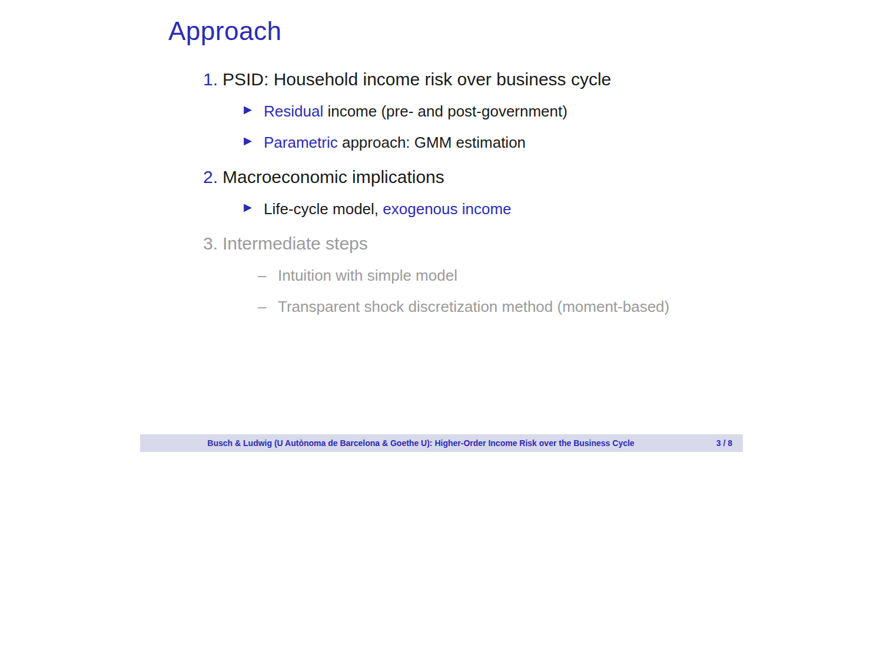Approach
PSID: Household income risk over business cycle
Residual income (pre- and post-government)
Parametric approach: GMM estimation
Macroeconomic implications
Life-cycle model, exogenous income
Intermediate steps
Intuition with simple model
Transparent shock discretization method (moment-based)
Busch & Ludwig (U Autònoma de Barcelona & Goethe U): Higher-Order Income Risk over the Business Cycle
3 / 8